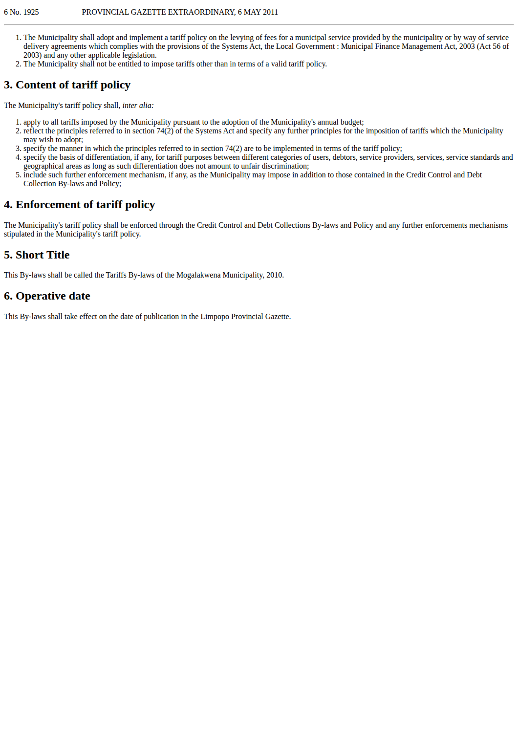6 No. 1925 PROVINCIAL GAZETTE EXTRAORDINARY, 6 MAY 2011
The Municipality shall adopt and implement a tariff policy on the levying of fees for a municipal service provided by the municipality or by way of service delivery agreements which complies with the provisions of the Systems Act, the Local Government : Municipal Finance Management Act, 2003 (Act 56 of 2003) and any other applicable legislation.
The Municipality shall not be entitled to impose tariffs other than in terms of a valid tariff policy.
3. Content of tariff policy
The Municipality's tariff policy shall, inter alia:
apply to all tariffs imposed by the Municipality pursuant to the adoption of the Municipality's annual budget;
reflect the principles referred to in section 74(2) of the Systems Act and specify any further principles for the imposition of tariffs which the Municipality may wish to adopt;
specify the manner in which the principles referred to in section 74(2) are to be implemented in terms of the tariff policy;
specify the basis of differentiation, if any, for tariff purposes between different categories of users, debtors, service providers, services, service standards and geographical areas as long as such differentiation does not amount to unfair discrimination;
include such further enforcement mechanism, if any, as the Municipality may impose in addition to those contained in the Credit Control and Debt Collection By-laws and Policy;
4. Enforcement of tariff policy
The Municipality's tariff policy shall be enforced through the Credit Control and Debt Collections By-laws and Policy and any further enforcements mechanisms stipulated in the Municipality's tariff policy.
5. Short Title
This By-laws shall be called the Tariffs By-laws of the Mogalakwena Municipality, 2010.
6. Operative date
This By-laws shall take effect on the date of publication in the Limpopo Provincial Gazette.